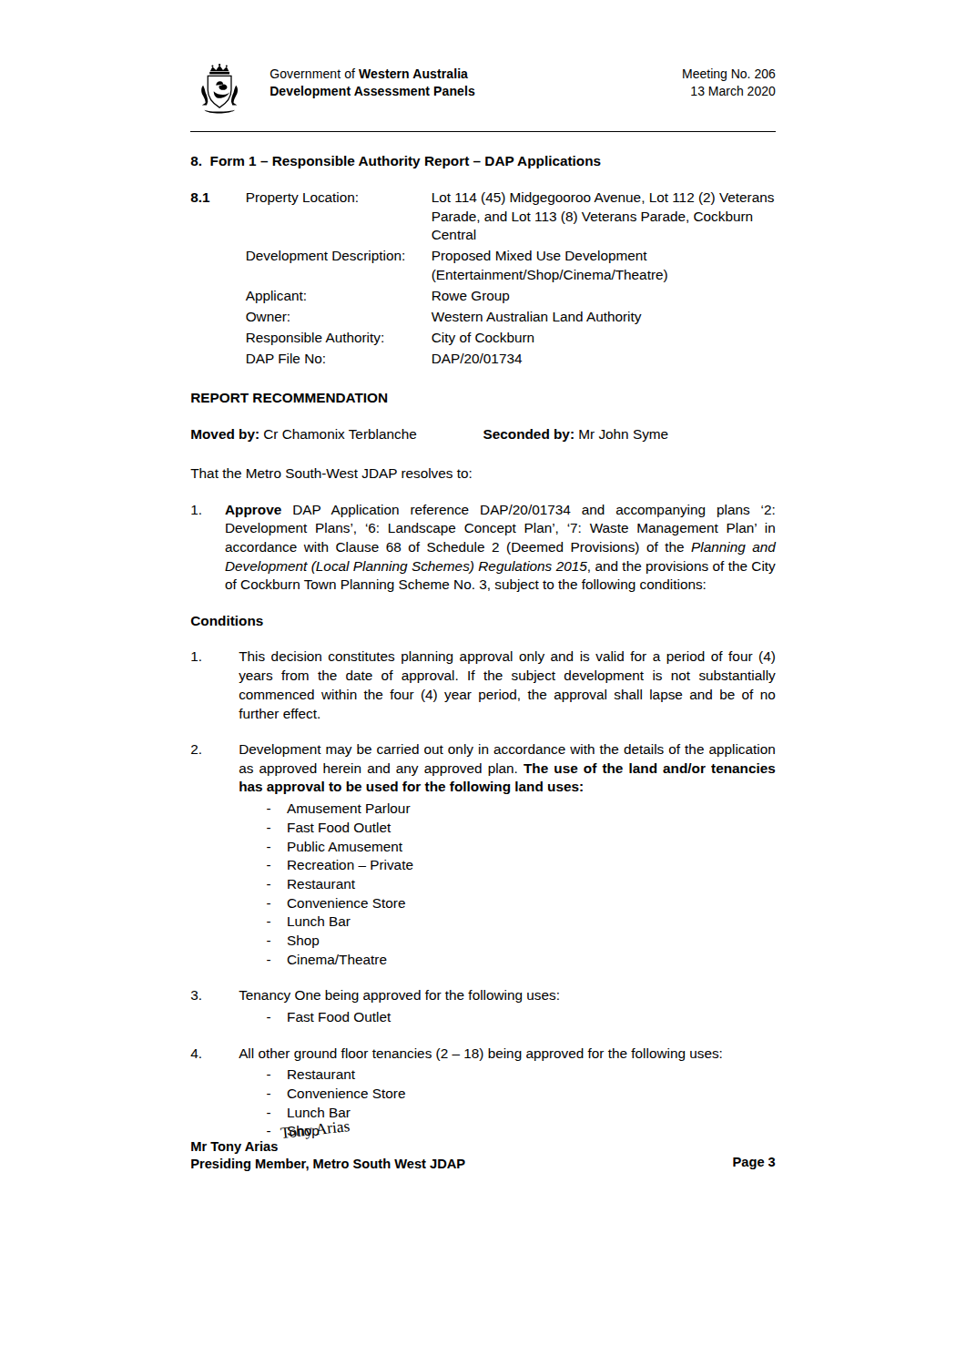Government of Western Australia
Development Assessment Panels
Meeting No. 206
13 March 2020
8. Form 1 – Responsible Authority Report – DAP Applications
8.1
Property Location:
Lot 114 (45) Midgegooroo Avenue, Lot 112 (2) Veterans Parade, and Lot 113 (8) Veterans Parade, Cockburn Central
Development Description:
Proposed Mixed Use Development (Entertainment/Shop/Cinema/Theatre)
Applicant:
Rowe Group
Owner:
Western Australian Land Authority
Responsible Authority:
City of Cockburn
DAP File No:
DAP/20/01734
REPORT RECOMMENDATION
Moved by: Cr Chamonix Terblanche
Seconded by: Mr John Syme
That the Metro South-West JDAP resolves to:
1.
Approve DAP Application reference DAP/20/01734 and accompanying plans ‘2: Development Plans’, ‘6: Landscape Concept Plan’, ‘7: Waste Management Plan’ in accordance with Clause 68 of Schedule 2 (Deemed Provisions) of the Planning and Development (Local Planning Schemes) Regulations 2015, and the provisions of the City of Cockburn Town Planning Scheme No. 3, subject to the following conditions:
Conditions
1.
This decision constitutes planning approval only and is valid for a period of four (4) years from the date of approval. If the subject development is not substantially commenced within the four (4) year period, the approval shall lapse and be of no further effect.
2.
Development may be carried out only in accordance with the details of the application as approved herein and any approved plan. The use of the land and/or tenancies has approval to be used for the following land uses:
Amusement Parlour
Fast Food Outlet
Public Amusement
Recreation – Private
Restaurant
Convenience Store
Lunch Bar
Shop
Cinema/Theatre
3.
Tenancy One being approved for the following uses:
Fast Food Outlet
4.
All other ground floor tenancies (2 – 18) being approved for the following uses:
Restaurant
Convenience Store
Lunch Bar
Shop
Tony Arias
Mr Tony Arias
Presiding Member, Metro South West JDAP
Page 3